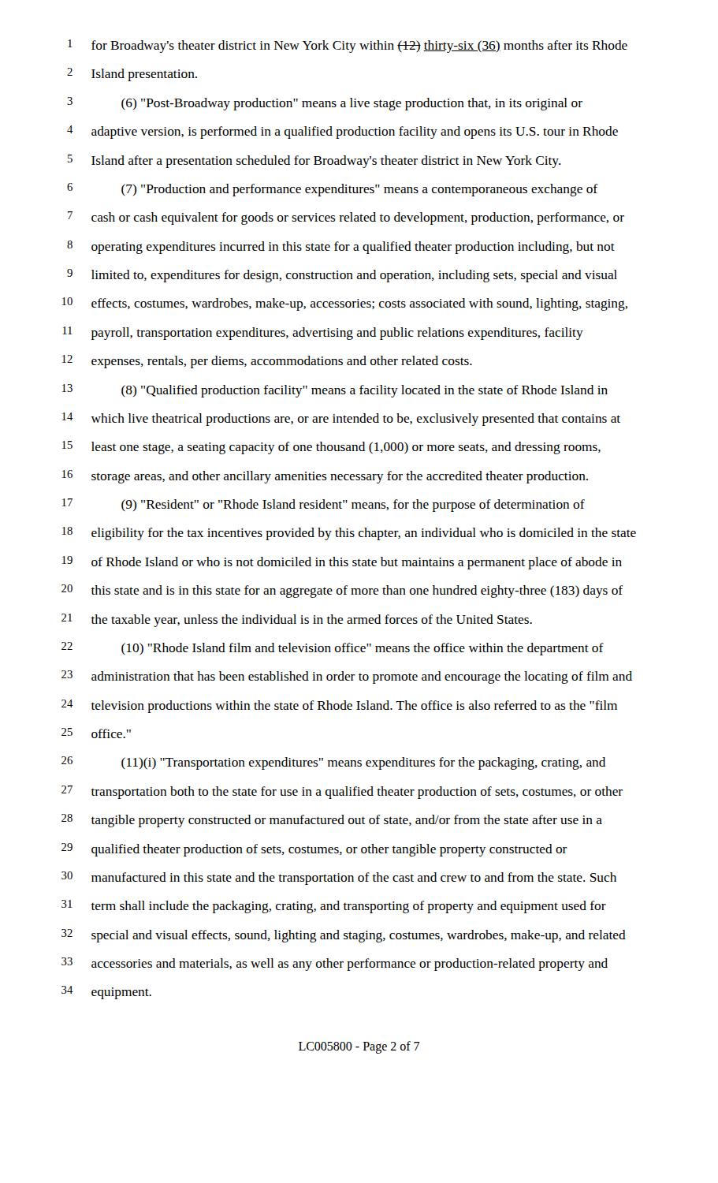for Broadway's theater district in New York City within (12) thirty-six (36) months after its Rhode
Island presentation.
(6) "Post-Broadway production" means a live stage production that, in its original or
adaptive version, is performed in a qualified production facility and opens its U.S. tour in Rhode
Island after a presentation scheduled for Broadway's theater district in New York City.
(7) "Production and performance expenditures" means a contemporaneous exchange of
cash or cash equivalent for goods or services related to development, production, performance, or
operating expenditures incurred in this state for a qualified theater production including, but not
limited to, expenditures for design, construction and operation, including sets, special and visual
effects, costumes, wardrobes, make-up, accessories; costs associated with sound, lighting, staging,
payroll, transportation expenditures, advertising and public relations expenditures, facility
expenses, rentals, per diems, accommodations and other related costs.
(8) "Qualified production facility" means a facility located in the state of Rhode Island in
which live theatrical productions are, or are intended to be, exclusively presented that contains at
least one stage, a seating capacity of one thousand (1,000) or more seats, and dressing rooms,
storage areas, and other ancillary amenities necessary for the accredited theater production.
(9) "Resident" or "Rhode Island resident" means, for the purpose of determination of
eligibility for the tax incentives provided by this chapter, an individual who is domiciled in the state
of Rhode Island or who is not domiciled in this state but maintains a permanent place of abode in
this state and is in this state for an aggregate of more than one hundred eighty-three (183) days of
the taxable year, unless the individual is in the armed forces of the United States.
(10) "Rhode Island film and television office" means the office within the department of
administration that has been established in order to promote and encourage the locating of film and
television productions within the state of Rhode Island. The office is also referred to as the "film
office."
(11)(i) "Transportation expenditures" means expenditures for the packaging, crating, and
transportation both to the state for use in a qualified theater production of sets, costumes, or other
tangible property constructed or manufactured out of state, and/or from the state after use in a
qualified theater production of sets, costumes, or other tangible property constructed or
manufactured in this state and the transportation of the cast and crew to and from the state. Such
term shall include the packaging, crating, and transporting of property and equipment used for
special and visual effects, sound, lighting and staging, costumes, wardrobes, make-up, and related
accessories and materials, as well as any other performance or production-related property and
equipment.
LC005800 - Page 2 of 7